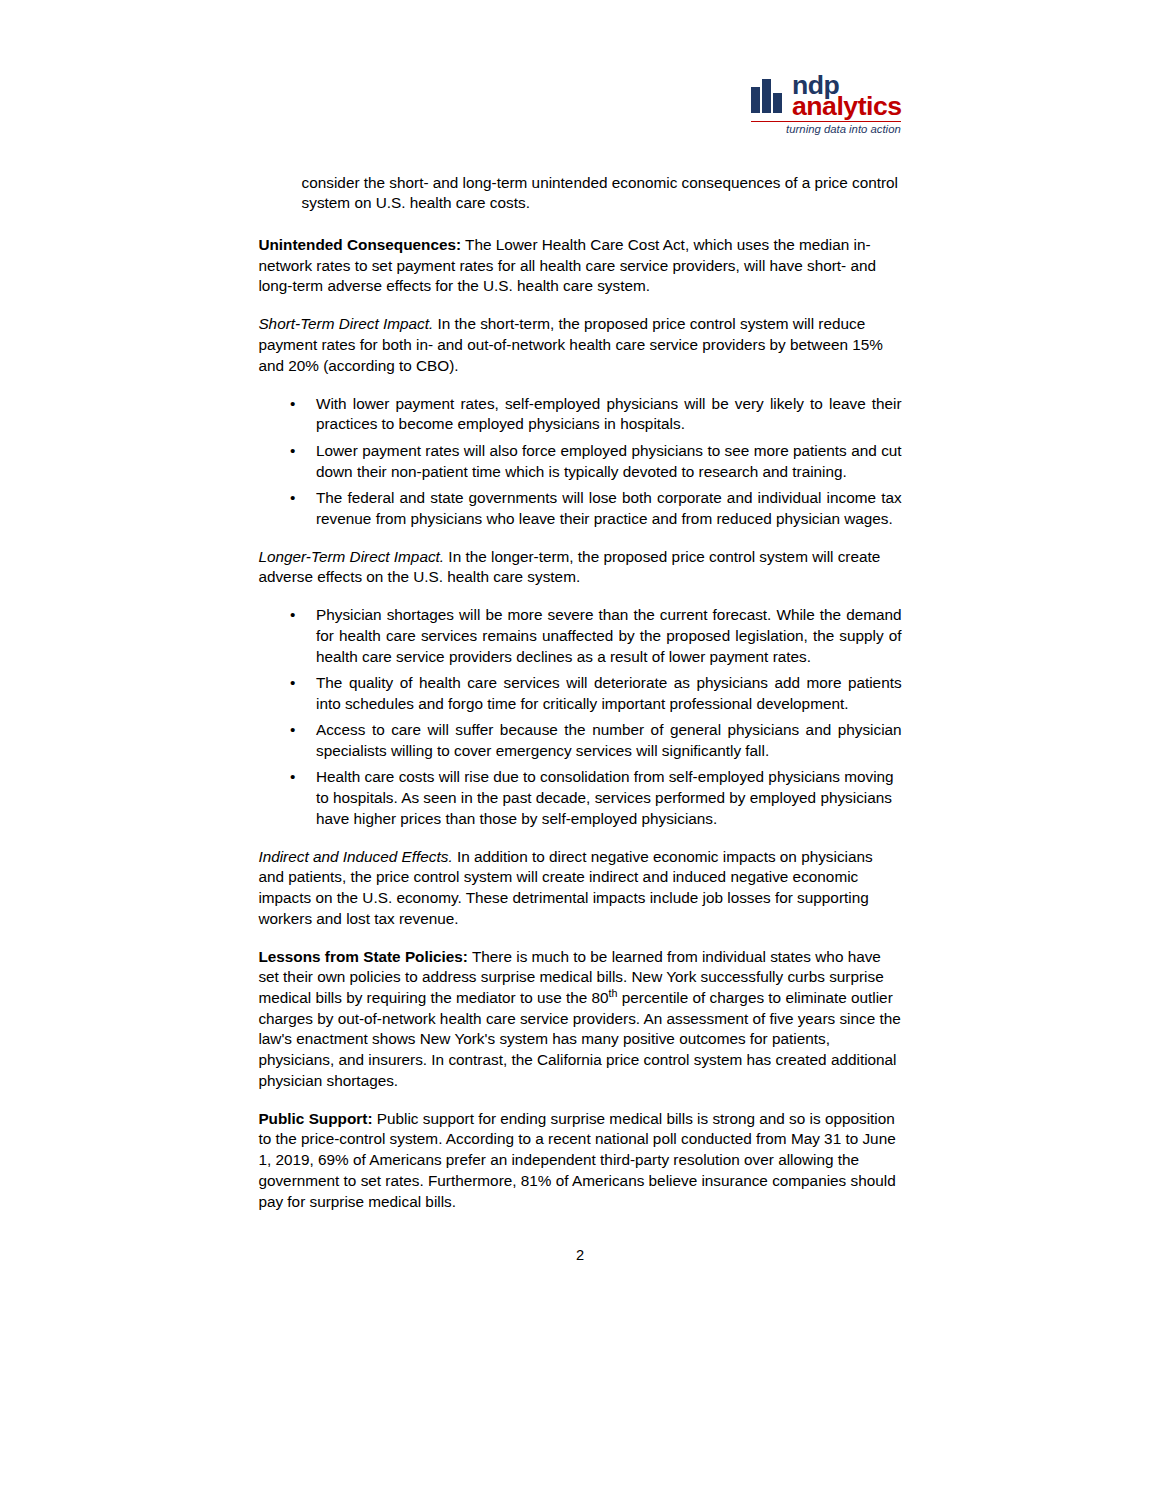ndp analytics
turning data into action
consider the short- and long-term unintended economic consequences of a price control system on U.S. health care costs.
Unintended Consequences: The Lower Health Care Cost Act, which uses the median in-network rates to set payment rates for all health care service providers, will have short- and long-term adverse effects for the U.S. health care system.
Short-Term Direct Impact. In the short-term, the proposed price control system will reduce payment rates for both in- and out-of-network health care service providers by between 15% and 20% (according to CBO).
With lower payment rates, self-employed physicians will be very likely to leave their practices to become employed physicians in hospitals.
Lower payment rates will also force employed physicians to see more patients and cut down their non-patient time which is typically devoted to research and training.
The federal and state governments will lose both corporate and individual income tax revenue from physicians who leave their practice and from reduced physician wages.
Longer-Term Direct Impact. In the longer-term, the proposed price control system will create adverse effects on the U.S. health care system.
Physician shortages will be more severe than the current forecast. While the demand for health care services remains unaffected by the proposed legislation, the supply of health care service providers declines as a result of lower payment rates.
The quality of health care services will deteriorate as physicians add more patients into schedules and forgo time for critically important professional development.
Access to care will suffer because the number of general physicians and physician specialists willing to cover emergency services will significantly fall.
Health care costs will rise due to consolidation from self-employed physicians moving to hospitals. As seen in the past decade, services performed by employed physicians have higher prices than those by self-employed physicians.
Indirect and Induced Effects. In addition to direct negative economic impacts on physicians and patients, the price control system will create indirect and induced negative economic impacts on the U.S. economy. These detrimental impacts include job losses for supporting workers and lost tax revenue.
Lessons from State Policies: There is much to be learned from individual states who have set their own policies to address surprise medical bills. New York successfully curbs surprise medical bills by requiring the mediator to use the 80th percentile of charges to eliminate outlier charges by out-of-network health care service providers. An assessment of five years since the law's enactment shows New York's system has many positive outcomes for patients, physicians, and insurers. In contrast, the California price control system has created additional physician shortages.
Public Support: Public support for ending surprise medical bills is strong and so is opposition to the price-control system. According to a recent national poll conducted from May 31 to June 1, 2019, 69% of Americans prefer an independent third-party resolution over allowing the government to set rates. Furthermore, 81% of Americans believe insurance companies should pay for surprise medical bills.
2